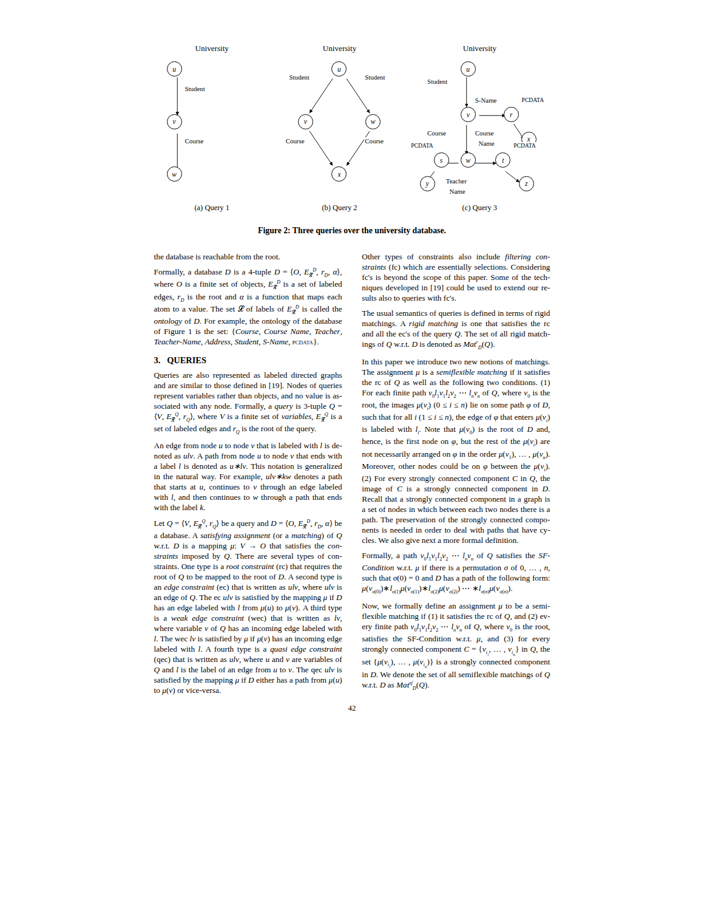University
u
Student
v
Course
w
(a) Query 1
University
u
Student
Student
v
w
Course
Course
x
(b) Query 2
University
u
Student
v
S-Name
r
PCDATA
x
Course
Course
Name
w
s
PCDATA
y
t
PCDATA
z
Teacher
Name
(c) Query 3
Figure 2: Three queries over the university database.
the database is reachable from the root.
Formally, a database D is a 4-tuple D = ⟨O, E𝓛D, rD, α⟩, where O is a finite set of objects, E𝓛D is a set of labeled edges, rD is the root and α is a function that maps each atom to a value. The set 𝓛 of labels of E𝓛D is called the ontology of D. For example, the ontology of the database of Figure 1 is the set: {Course, Course Name, Teacher, Teacher-Name, Address, Student, S-Name, pcdata}.
3. QUERIES
Queries are also represented as labeled directed graphs and are similar to those defined in [19]. Nodes of queries represent variables rather than objects, and no value is associated with any node. Formally, a query is 3-tuple Q = ⟨V, E𝓛Q, rQ⟩, where V is a finite set of variables, E𝓛Q is a set of labeled edges and rQ is the root of the query.
An edge from node u to node v that is labeled with l is denoted as ulv. A path from node u to node v that ends with a label l is denoted as u∗lv. This notation is generalized in the natural way. For example, ulv∗kw denotes a path that starts at u, continues to v through an edge labeled with l, and then continues to w through a path that ends with the label k.
Let Q = ⟨V, E𝓛Q, rQ⟩ be a query and D = ⟨O, E𝓛D, rD, α⟩ be a database. A satisfying assignment (or a matching) of Q w.r.t. D is a mapping μ: V → O that satisfies the constraints imposed by Q. There are several types of constraints. One type is a root constraint (rc) that requires the root of Q to be mapped to the root of D. A second type is an edge constraint (ec) that is written as ulv, where ulv is an edge of Q. The ec ulv is satisfied by the mapping μ if D has an edge labeled with l from μ(u) to μ(v). A third type is a weak edge constraint (wec) that is written as lv, where variable v of Q has an incoming edge labeled with l. The wec lv is satisfied by μ if μ(v) has an incoming edge labeled with l. A fourth type is a quasi edge constraint (qec) that is written as ulv, where u and v are variables of Q and l is the label of an edge from u to v. The qec ulv is satisfied by the mapping μ if D either has a path from μ(u) to μ(v) or vice-versa.
Other types of constraints also include filtering constraints (fc) which are essentially selections. Considering fc's is beyond the scope of this paper. Some of the techniques developed in [19] could be used to extend our results also to queries with fc's.
The usual semantics of queries is defined in terms of rigid matchings. A rigid matching is one that satisfies the rc and all the ec's of the query Q. The set of all rigid matchings of Q w.r.t. D is denoted as MatrD(Q).
In this paper we introduce two new notions of matchings. The assignment μ is a semiflexible matching if it satisfies the rc of Q as well as the following two conditions. (1) For each finite path v0l1v1l2v2 ⋯ lnvn of Q, where v0 is the root, the images μ(vi) (0 ≤ i ≤ n) lie on some path φ of D, such that for all i (1 ≤ i ≤ n), the edge of φ that enters μ(vi) is labeled with li. Note that μ(v0) is the root of D and, hence, is the first node on φ, but the rest of the μ(vi) are not necessarily arranged on φ in the order μ(v1), … , μ(vn). Moreover, other nodes could be on φ between the μ(vi). (2) For every strongly connected component C in Q, the image of C is a strongly connected component in D. Recall that a strongly connected component in a graph is a set of nodes in which between each two nodes there is a path. The preservation of the strongly connected components is needed in order to deal with paths that have cycles. We also give next a more formal definition.
Formally, a path v0l1v1l2v2 ⋯ lnvn of Q satisfies the SF-Condition w.r.t. μ if there is a permutation σ of 0, … , n, such that σ(0) = 0 and D has a path of the following form: μ(vσ(0))∗lσ(1)μ(vσ(1))∗lσ(2)μ(vσ(2)) ⋯ ∗lσ(n)μ(vσ(n)).
Now, we formally define an assignment μ to be a semiflexible matching if (1) it satisfies the rc of Q, and (2) every finite path v0l1v1l2v2 ⋯ lnvn of Q, where v0 is the root, satisfies the SF-Condition w.r.t. μ, and (3) for every strongly connected component C = {vi1, … , vim} in Q, the set {μ(vi1), … , μ(vim)} is a strongly connected component in D. We denote the set of all semiflexible matchings of Q w.r.t. D as MatsfD(Q).
42